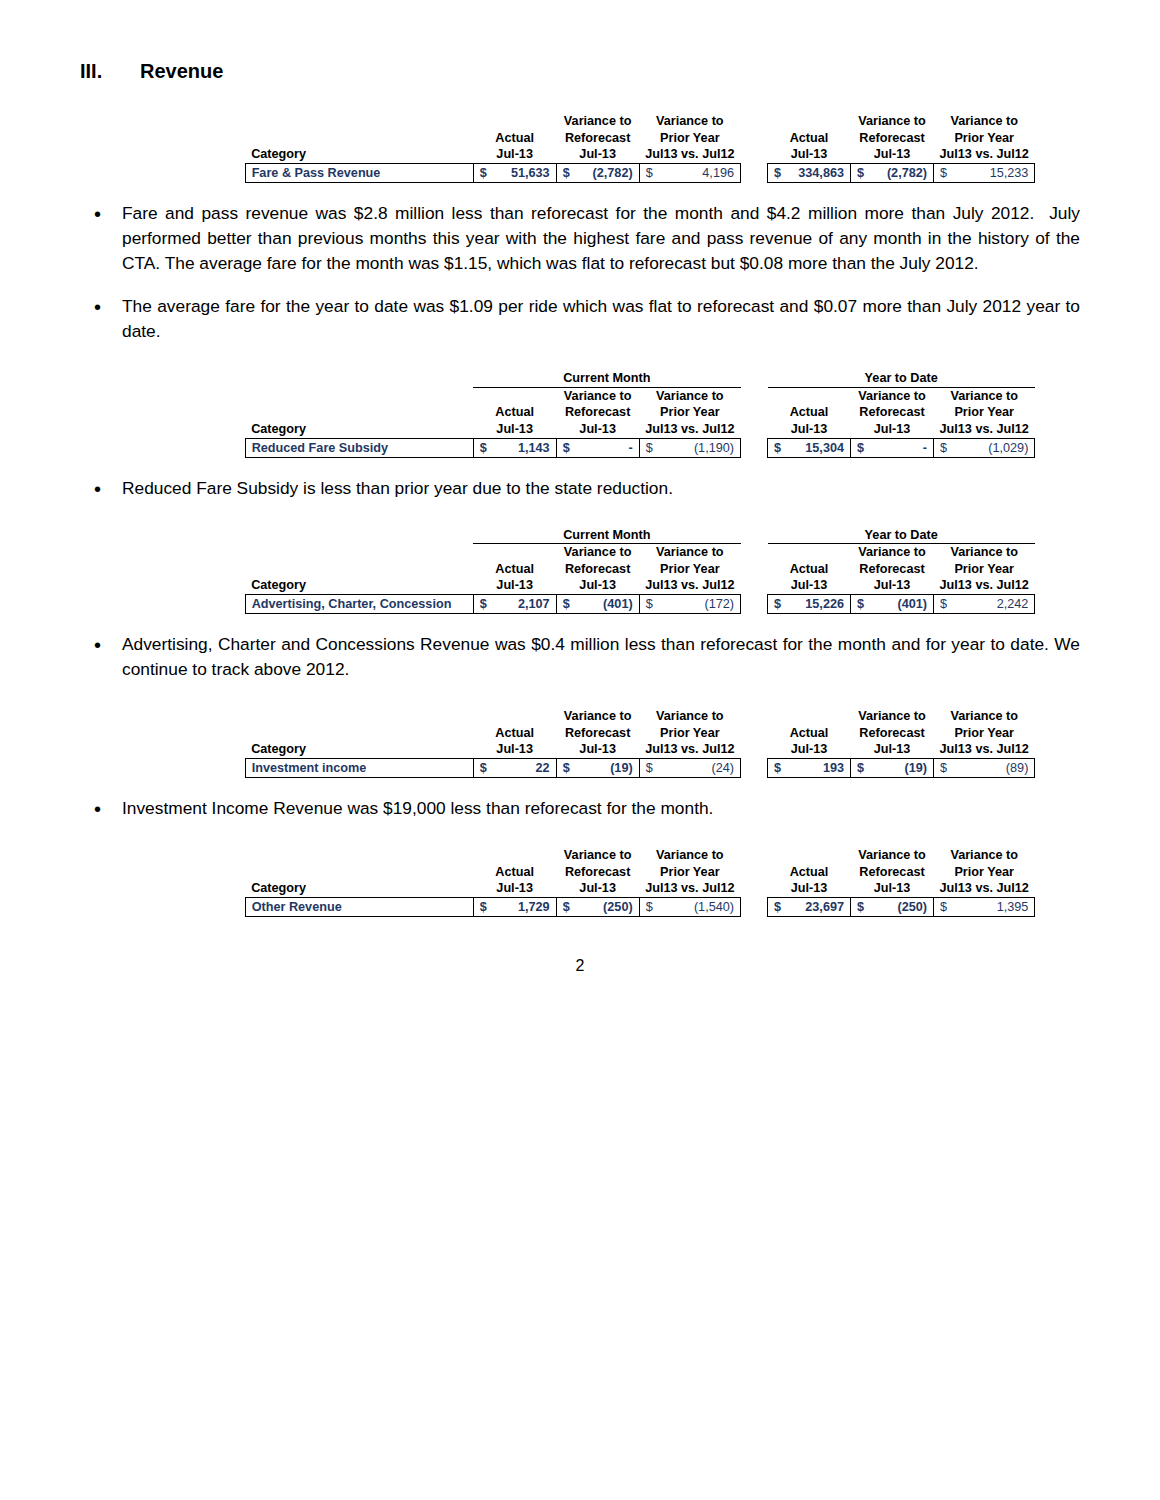III. Revenue
| | | Variance to | Variance to | | | Variance to | Variance to |
| --- | --- | --- | --- | --- | --- | --- | --- |
| | Actual | Reforecast | Prior Year | | Actual | Reforecast | Prior Year |
| Category | Jul-13 | Jul-13 | Jul13 vs. Jul12 | | Jul-13 | Jul-13 | Jul13 vs. Jul12 |
| Fare & Pass Revenue | $ 51,633 | $ (2,782) | $ 4,196 | | $ 334,863 | $ (2,782) | $ 15,233 |
Fare and pass revenue was $2.8 million less than reforecast for the month and $4.2 million more than July 2012. July performed better than previous months this year with the highest fare and pass revenue of any month in the history of the CTA. The average fare for the month was $1.15, which was flat to reforecast but $0.08 more than the July 2012.
The average fare for the year to date was $1.09 per ride which was flat to reforecast and $0.07 more than July 2012 year to date.
| | Current Month | | Year to Date |
| --- | --- | --- | --- |
| | | Variance to | Variance to | | | Variance to | Variance to |
| | Actual | Reforecast | Prior Year | | Actual | Reforecast | Prior Year |
| Category | Jul-13 | Jul-13 | Jul13 vs. Jul12 | | Jul-13 | Jul-13 | Jul13 vs. Jul12 |
| Reduced Fare Subsidy | $ 1,143 | $ - | $ (1,190) | | $ 15,304 | $ - | $ (1,029) |
Reduced Fare Subsidy is less than prior year due to the state reduction.
| | Current Month | | Year to Date |
| --- | --- | --- | --- |
| | | Variance to | Variance to | | | Variance to | Variance to |
| | Actual | Reforecast | Prior Year | | Actual | Reforecast | Prior Year |
| Category | Jul-13 | Jul-13 | Jul13 vs. Jul12 | | Jul-13 | Jul-13 | Jul13 vs. Jul12 |
| Advertising, Charter, Concession | $ 2,107 | $ (401) | $ (172) | | $ 15,226 | $ (401) | $ 2,242 |
Advertising, Charter and Concessions Revenue was $0.4 million less than reforecast for the month and for year to date. We continue to track above 2012.
| | | Variance to | Variance to | | | Variance to | Variance to |
| --- | --- | --- | --- | --- | --- | --- | --- |
| | Actual | Reforecast | Prior Year | | Actual | Reforecast | Prior Year |
| Category | Jul-13 | Jul-13 | Jul13 vs. Jul12 | | Jul-13 | Jul-13 | Jul13 vs. Jul12 |
| Investment income | $ 22 | $ (19) | $ (24) | | $ 193 | $ (19) | $ (89) |
Investment Income Revenue was $19,000 less than reforecast for the month.
| | | Variance to | Variance to | | | Variance to | Variance to |
| --- | --- | --- | --- | --- | --- | --- | --- |
| | Actual | Reforecast | Prior Year | | Actual | Reforecast | Prior Year |
| Category | Jul-13 | Jul-13 | Jul13 vs. Jul12 | | Jul-13 | Jul-13 | Jul13 vs. Jul12 |
| Other Revenue | $ 1,729 | $ (250) | $ (1,540) | | $ 23,697 | $ (250) | $ 1,395 |
2